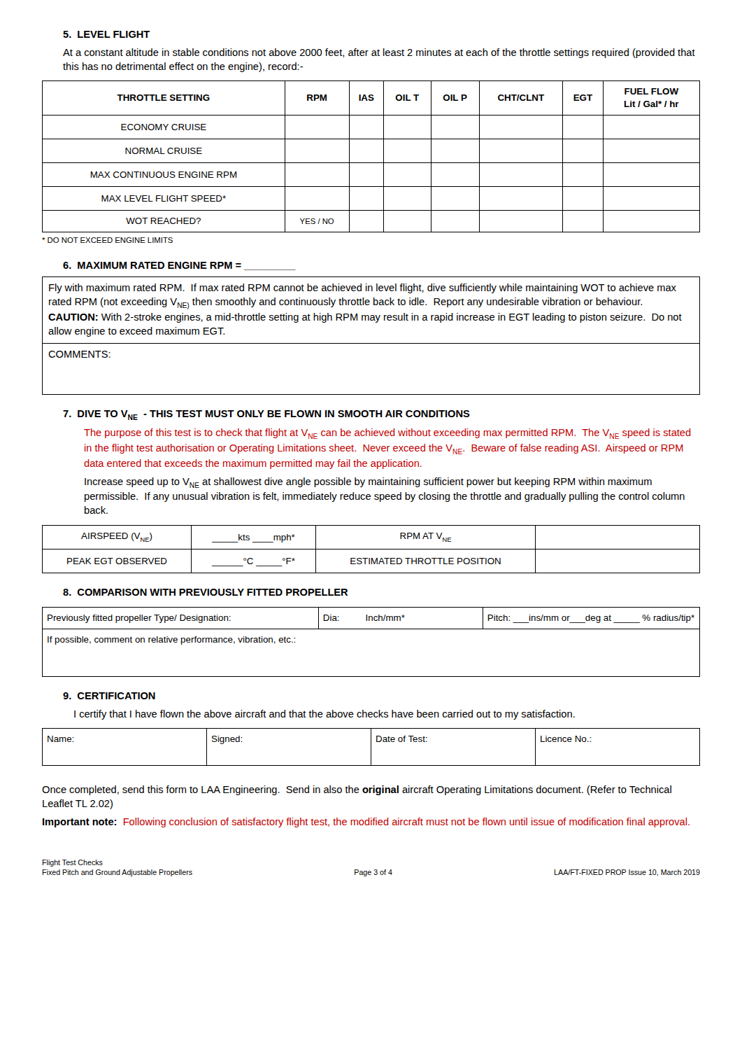5. LEVEL FLIGHT
At a constant altitude in stable conditions not above 2000 feet, after at least 2 minutes at each of the throttle settings required (provided that this has no detrimental effect on the engine), record:-
| THROTTLE SETTING | RPM | IAS | OIL T | OIL P | CHT/CLNT | EGT | FUEL FLOW Lit / Gal* / hr |
| --- | --- | --- | --- | --- | --- | --- | --- |
| ECONOMY CRUISE | | | | | | | |
| NORMAL CRUISE | | | | | | | |
| MAX CONTINUOUS ENGINE RPM | | | | | | | |
| MAX LEVEL FLIGHT SPEED* | | | | | | | |
| WOT REACHED? | YES / NO | | | | | | |
* DO NOT EXCEED ENGINE LIMITS
6. MAXIMUM RATED ENGINE RPM = _________
Fly with maximum rated RPM. If max rated RPM cannot be achieved in level flight, dive sufficiently while maintaining WOT to achieve max rated RPM (not exceeding VNE) then smoothly and continuously throttle back to idle. Report any undesirable vibration or behaviour.
CAUTION: With 2-stroke engines, a mid-throttle setting at high RPM may result in a rapid increase in EGT leading to piston seizure. Do not allow engine to exceed maximum EGT.
COMMENTS:
7. DIVE TO VNE - THIS TEST MUST ONLY BE FLOWN IN SMOOTH AIR CONDITIONS
The purpose of this test is to check that flight at VNE can be achieved without exceeding max permitted RPM. The VNE speed is stated in the flight test authorisation or Operating Limitations sheet. Never exceed the VNE. Beware of false reading ASI. Airspeed or RPM data entered that exceeds the maximum permitted may fail the application.
Increase speed up to VNE at shallowest dive angle possible by maintaining sufficient power but keeping RPM within maximum permissible. If any unusual vibration is felt, immediately reduce speed by closing the throttle and gradually pulling the control column back.
| AIRSPEED (V NE ) | _____kts ____mph* | RPM AT V NE | |
| PEAK EGT OBSERVED | ______°C _____°F* | ESTIMATED THROTTLE POSITION | |
8. COMPARISON WITH PREVIOUSLY FITTED PROPELLER
| Previously fitted propeller Type/ Designation: | Dia: Inch/mm* | Pitch: ___ins/mm or___deg at _____ % radius/tip* |
| If possible, comment on relative performance, vibration, etc.: |
9. CERTIFICATION
I certify that I have flown the above aircraft and that the above checks have been carried out to my satisfaction.
| Name: | Signed: | Date of Test: | Licence No.: |
Once completed, send this form to LAA Engineering. Send in also the original aircraft Operating Limitations document. (Refer to Technical Leaflet TL 2.02)
Important note: Following conclusion of satisfactory flight test, the modified aircraft must not be flown until issue of modification final approval.
Flight Test Checks
Fixed Pitch and Ground Adjustable Propellers
Page 3 of 4
LAA/FT-FIXED PROP Issue 10, March 2019